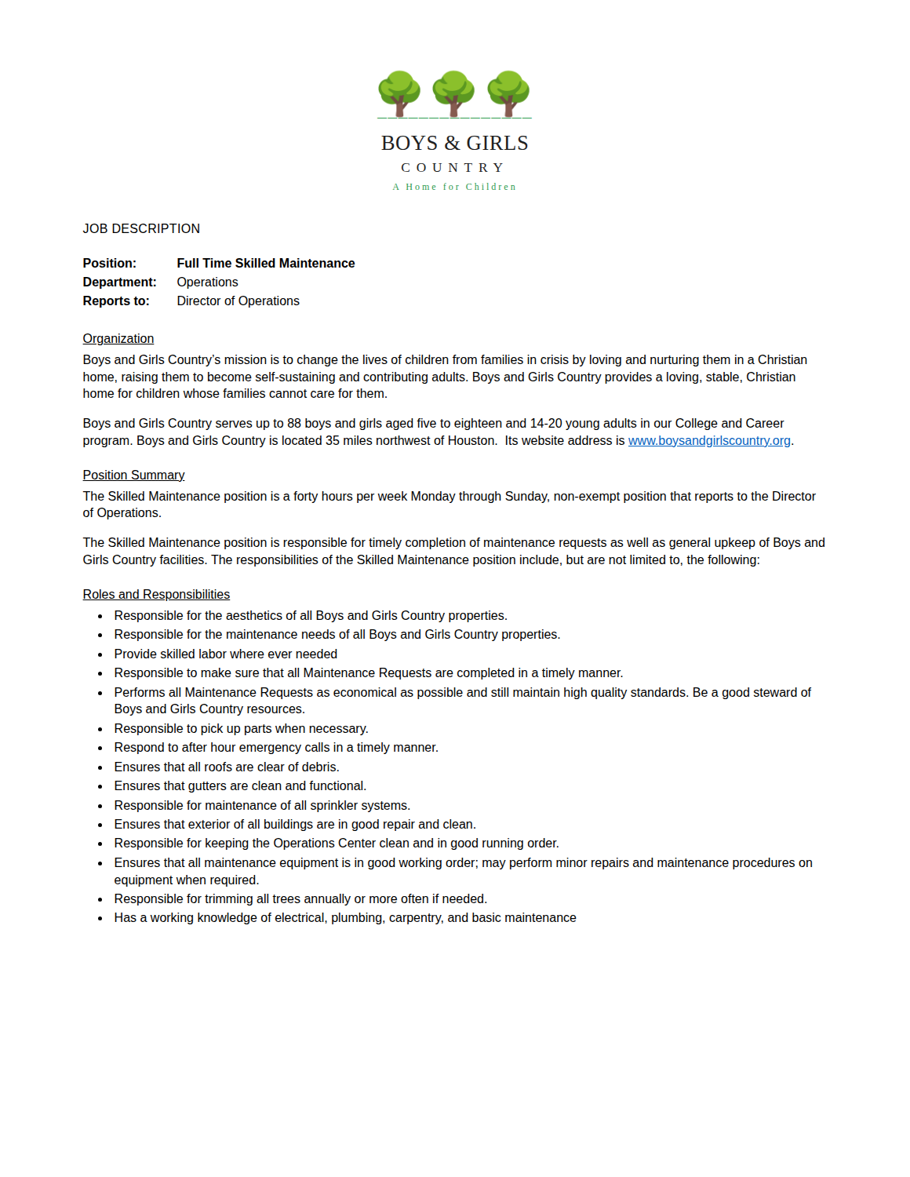🌳🌳🌳
———————————————
BOYS & GIRLS
COUNTRY
A Home for Children
JOB DESCRIPTION
| Position: | Full Time Skilled Maintenance |
| Department: | Operations |
| Reports to: | Director of Operations |
Organization
Boys and Girls Country’s mission is to change the lives of children from families in crisis by loving and nurturing them in a Christian home, raising them to become self-sustaining and contributing adults. Boys and Girls Country provides a loving, stable, Christian home for children whose families cannot care for them.
Boys and Girls Country serves up to 88 boys and girls aged five to eighteen and 14-20 young adults in our College and Career program. Boys and Girls Country is located 35 miles northwest of Houston. Its website address is www.boysandgirlscountry.org.
Position Summary
The Skilled Maintenance position is a forty hours per week Monday through Sunday, non-exempt position that reports to the Director of Operations.
The Skilled Maintenance position is responsible for timely completion of maintenance requests as well as general upkeep of Boys and Girls Country facilities. The responsibilities of the Skilled Maintenance position include, but are not limited to, the following:
Roles and Responsibilities
Responsible for the aesthetics of all Boys and Girls Country properties.
Responsible for the maintenance needs of all Boys and Girls Country properties.
Provide skilled labor where ever needed
Responsible to make sure that all Maintenance Requests are completed in a timely manner.
Performs all Maintenance Requests as economical as possible and still maintain high quality standards. Be a good steward of Boys and Girls Country resources.
Responsible to pick up parts when necessary.
Respond to after hour emergency calls in a timely manner.
Ensures that all roofs are clear of debris.
Ensures that gutters are clean and functional.
Responsible for maintenance of all sprinkler systems.
Ensures that exterior of all buildings are in good repair and clean.
Responsible for keeping the Operations Center clean and in good running order.
Ensures that all maintenance equipment is in good working order; may perform minor repairs and maintenance procedures on equipment when required.
Responsible for trimming all trees annually or more often if needed.
Has a working knowledge of electrical, plumbing, carpentry, and basic maintenance